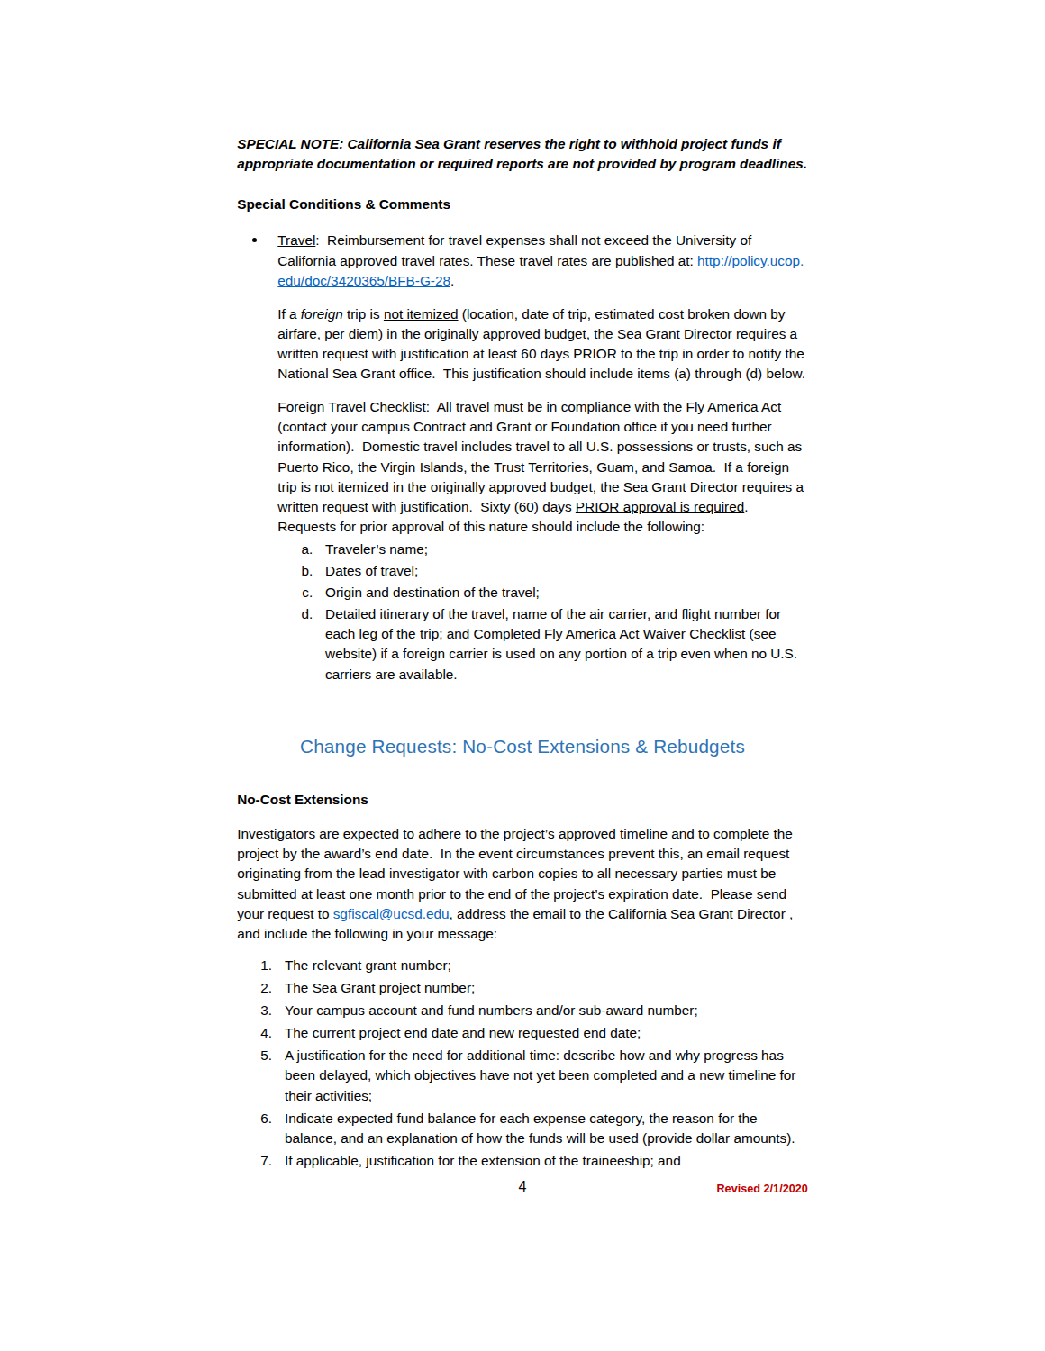SPECIAL NOTE: California Sea Grant reserves the right to withhold project funds if appropriate documentation or required reports are not provided by program deadlines.
Special Conditions & Comments
Travel: Reimbursement for travel expenses shall not exceed the University of California approved travel rates. These travel rates are published at: http://policy.ucop.edu/doc/3420365/BFB-G-28.
If a foreign trip is not itemized (location, date of trip, estimated cost broken down by airfare, per diem) in the originally approved budget, the Sea Grant Director requires a written request with justification at least 60 days PRIOR to the trip in order to notify the National Sea Grant office. This justification should include items (a) through (d) below.
Foreign Travel Checklist: All travel must be in compliance with the Fly America Act (contact your campus Contract and Grant or Foundation office if you need further information). Domestic travel includes travel to all U.S. possessions or trusts, such as Puerto Rico, the Virgin Islands, the Trust Territories, Guam, and Samoa. If a foreign trip is not itemized in the originally approved budget, the Sea Grant Director requires a written request with justification. Sixty (60) days PRIOR approval is required. Requests for prior approval of this nature should include the following:
Traveler’s name;
Dates of travel;
Origin and destination of the travel;
Detailed itinerary of the travel, name of the air carrier, and flight number for each leg of the trip; and Completed Fly America Act Waiver Checklist (see website) if a foreign carrier is used on any portion of a trip even when no U.S. carriers are available.
Change Requests: No-Cost Extensions & Rebudgets
No-Cost Extensions
Investigators are expected to adhere to the project’s approved timeline and to complete the project by the award’s end date. In the event circumstances prevent this, an email request originating from the lead investigator with carbon copies to all necessary parties must be submitted at least one month prior to the end of the project’s expiration date. Please send your request to sgfiscal@ucsd.edu, address the email to the California Sea Grant Director , and include the following in your message:
The relevant grant number;
The Sea Grant project number;
Your campus account and fund numbers and/or sub-award number;
The current project end date and new requested end date;
A justification for the need for additional time: describe how and why progress has been delayed, which objectives have not yet been completed and a new timeline for their activities;
Indicate expected fund balance for each expense category, the reason for the balance, and an explanation of how the funds will be used (provide dollar amounts).
If applicable, justification for the extension of the traineeship; and
4 Revised 2/1/2020